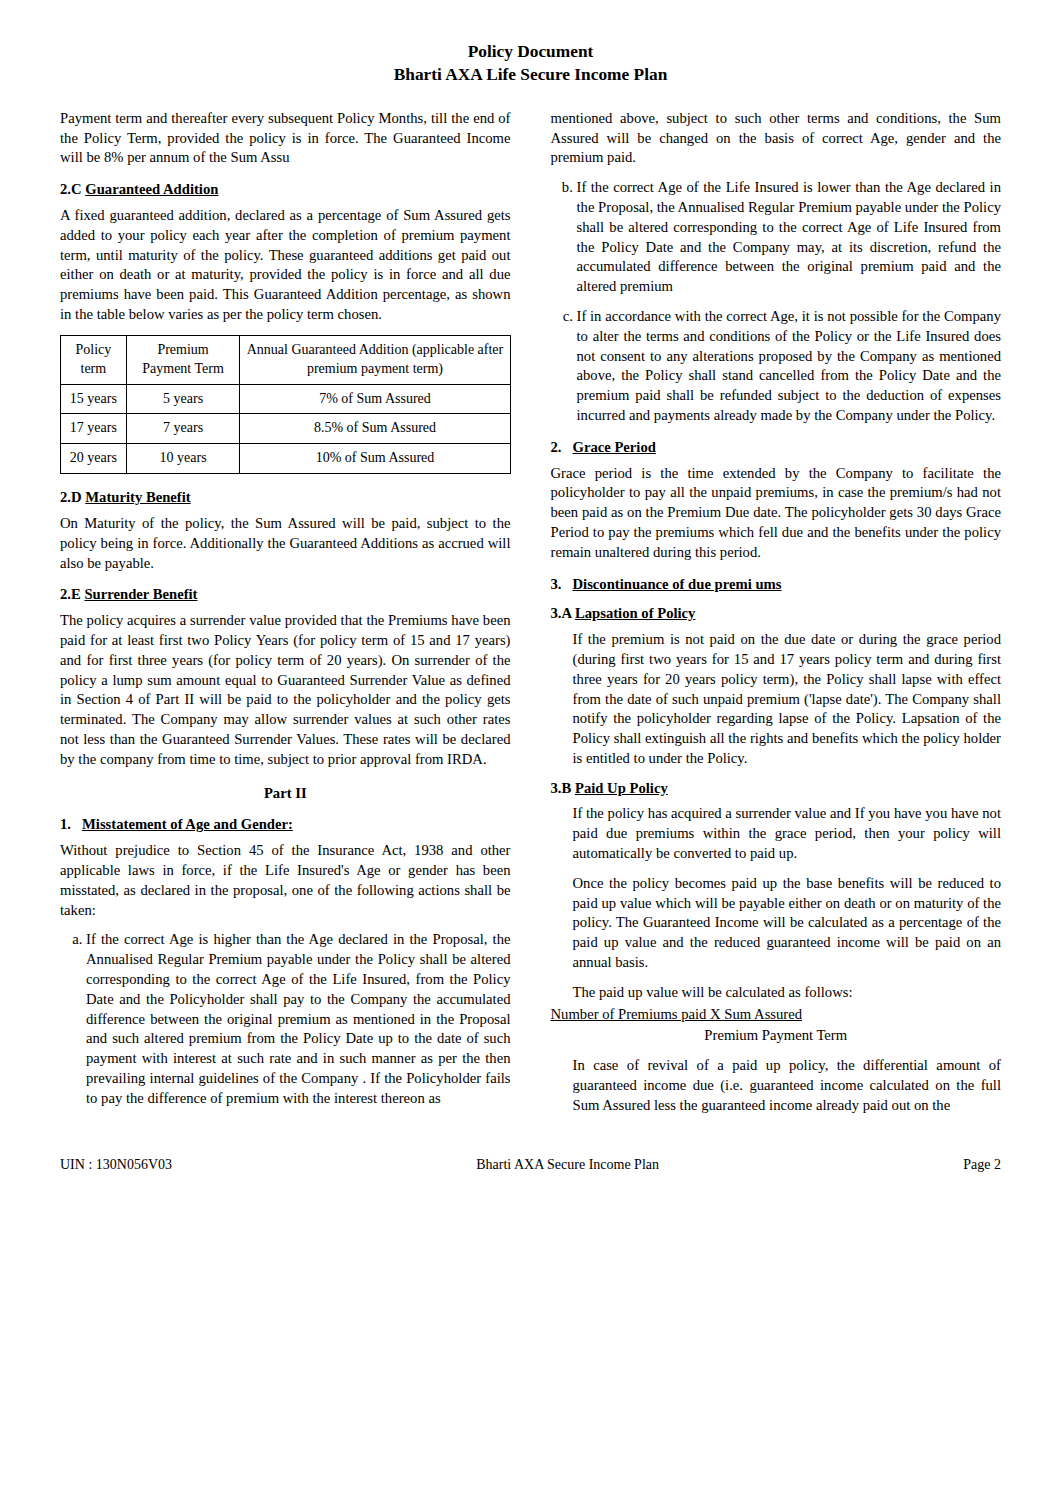Policy Document Bharti AXA Life Secure Income Plan
Payment term and thereafter every subsequent Policy Months, till the end of the Policy Term, provided the policy is in force. The Guaranteed Income will be 8% per annum of the Sum Assu
2.C Guaranteed Addition
A fixed guaranteed addition, declared as a percentage of Sum Assured gets added to your policy each year after the completion of premium payment term, until maturity of the policy. These guaranteed additions get paid out either on death or at maturity, provided the policy is in force and all due premiums have been paid. This Guaranteed Addition percentage, as shown in the table below varies as per the policy term chosen.
| Policy term | Premium Payment Term | Annual Guaranteed Addition (applicable after premium payment term) |
| --- | --- | --- |
| 15 years | 5 years | 7% of Sum Assured |
| 17 years | 7 years | 8.5% of Sum Assured |
| 20 years | 10 years | 10% of Sum Assured |
2.D Maturity Benefit
On Maturity of the policy, the Sum Assured will be paid, subject to the policy being in force. Additionally the Guaranteed Additions as accrued will also be payable.
2.E Surrender Benefit
The policy acquires a surrender value provided that the Premiums have been paid for at least first two Policy Years (for policy term of 15 and 17 years) and for first three years (for policy term of 20 years). On surrender of the policy a lump sum amount equal to Guaranteed Surrender Value as defined in Section 4 of Part II will be paid to the policyholder and the policy gets terminated. The Company may allow surrender values at such other rates not less than the Guaranteed Surrender Values. These rates will be declared by the company from time to time, subject to prior approval from IRDA.
Part II
1. Misstatement of Age and Gender:
Without prejudice to Section 45 of the Insurance Act, 1938 and other applicable laws in force, if the Life Insured's Age or gender has been misstated, as declared in the proposal, one of the following actions shall be taken:
If the correct Age is higher than the Age declared in the Proposal, the Annualised Regular Premium payable under the Policy shall be altered corresponding to the correct Age of the Life Insured, from the Policy Date and the Policyholder shall pay to the Company the accumulated difference between the original premium as mentioned in the Proposal and such altered premium from the Policy Date up to the date of such payment with interest at such rate and in such manner as per the then prevailing internal guidelines of the Company . If the Policyholder fails to pay the difference of premium with the interest thereon as
mentioned above, subject to such other terms and conditions, the Sum Assured will be changed on the basis of correct Age, gender and the premium paid.
If the correct Age of the Life Insured is lower than the Age declared in the Proposal, the Annualised Regular Premium payable under the Policy shall be altered corresponding to the correct Age of Life Insured from the Policy Date and the Company may, at its discretion, refund the accumulated difference between the original premium paid and the altered premium
If in accordance with the correct Age, it is not possible for the Company to alter the terms and conditions of the Policy or the Life Insured does not consent to any alterations proposed by the Company as mentioned above, the Policy shall stand cancelled from the Policy Date and the premium paid shall be refunded subject to the deduction of expenses incurred and payments already made by the Company under the Policy.
2. Grace Period
Grace period is the time extended by the Company to facilitate the policyholder to pay all the unpaid premiums, in case the premium/s had not been paid as on the Premium Due date. The policyholder gets 30 days Grace Period to pay the premiums which fell due and the benefits under the policy remain unaltered during this period.
3. Discontinuance of due premi ums
3.A Lapsation of Policy
If the premium is not paid on the due date or during the grace period (during first two years for 15 and 17 years policy term and during first three years for 20 years policy term), the Policy shall lapse with effect from the date of such unpaid premium ('lapse date'). The Company shall notify the policyholder regarding lapse of the Policy. Lapsation of the Policy shall extinguish all the rights and benefits which the policy holder is entitled to under the Policy.
3.B Paid Up Policy
If the policy has acquired a surrender value and If you have you have not paid due premiums within the grace period, then your policy will automatically be converted to paid up.
Once the policy becomes paid up the base benefits will be reduced to paid up value which will be payable either on death or on maturity of the policy. The Guaranteed Income will be calculated as a percentage of the paid up value and the reduced guaranteed income will be paid on an annual basis.
The paid up value will be calculated as follows:
Number of Premiums paid X Sum Assured
Premium Payment Term
In case of revival of a paid up policy, the differential amount of guaranteed income due (i.e. guaranteed income calculated on the full Sum Assured less the guaranteed income already paid out on the
UIN : 130N056V03 Bharti AXA Secure Income Plan Page 2